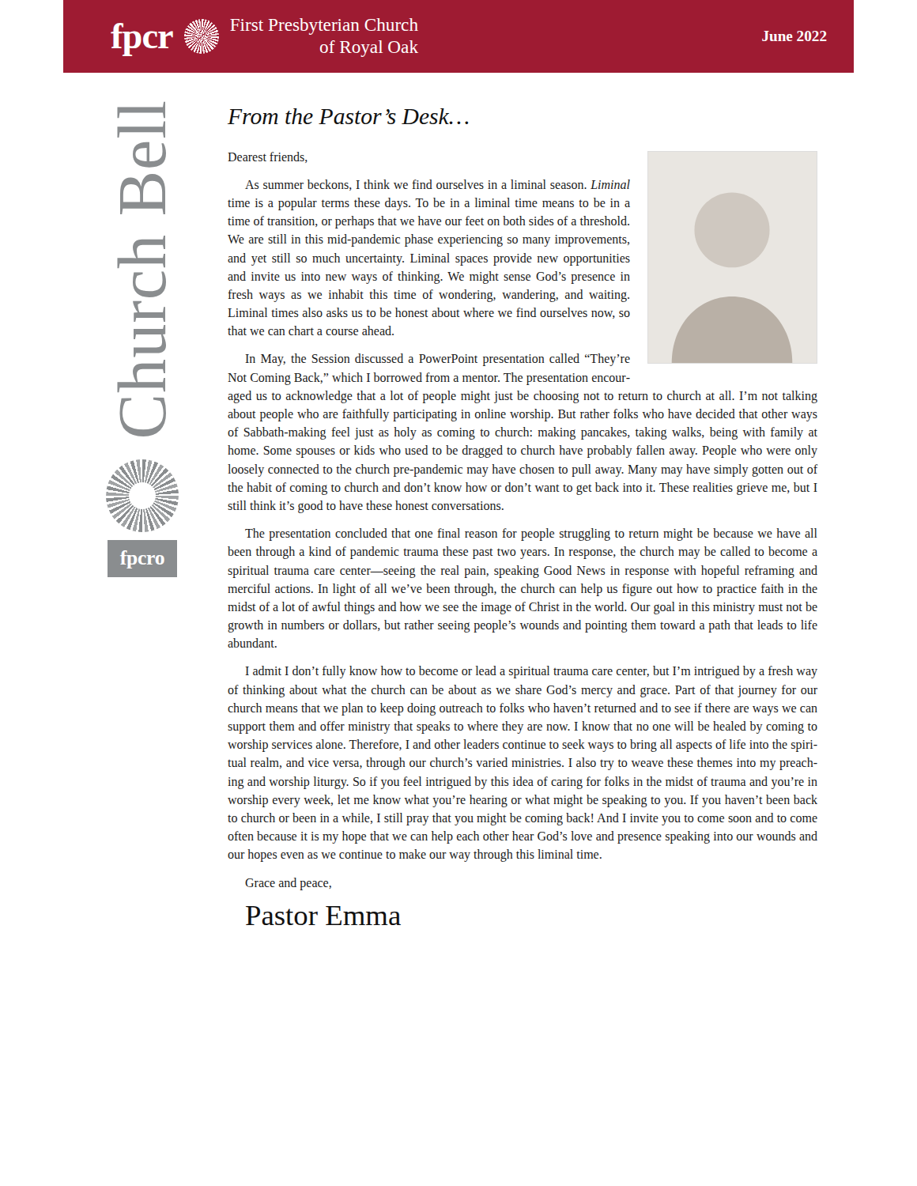fpcr First Presbyterian Church of Royal Oak
June 2022
Church Bell
fpcro
From the Pastor’s Desk…
Dearest friends,
As summer beckons, I think we find ourselves in a liminal season. Liminal time is a popular terms these days. To be in a liminal time means to be in a time of transition, or perhaps that we have our feet on both sides of a threshold. We are still in this mid-pandemic phase experiencing so many improvements, and yet still so much uncertainty. Liminal spaces provide new opportunities and invite us into new ways of thinking. We might sense God’s presence in fresh ways as we inhabit this time of wondering, wandering, and waiting. Liminal times also asks us to be honest about where we find ourselves now, so that we can chart a course ahead.
In May, the Session discussed a PowerPoint presentation called “They’re Not Coming Back,” which I borrowed from a mentor. The presentation encouraged us to acknowledge that a lot of people might just be choosing not to return to church at all. I’m not talking about people who are faithfully participating in online worship. But rather folks who have decided that other ways of Sabbath-making feel just as holy as coming to church: making pancakes, taking walks, being with family at home. Some spouses or kids who used to be dragged to church have probably fallen away. People who were only loosely connected to the church pre-pandemic may have chosen to pull away. Many may have simply gotten out of the habit of coming to church and don’t know how or don’t want to get back into it. These realities grieve me, but I still think it’s good to have these honest conversations.
The presentation concluded that one final reason for people struggling to return might be because we have all been through a kind of pandemic trauma these past two years. In response, the church may be called to become a spiritual trauma care center—seeing the real pain, speaking Good News in response with hopeful reframing and merciful actions. In light of all we’ve been through, the church can help us figure out how to practice faith in the midst of a lot of awful things and how we see the image of Christ in the world. Our goal in this ministry must not be growth in numbers or dollars, but rather seeing people’s wounds and pointing them toward a path that leads to life abundant.
I admit I don’t fully know how to become or lead a spiritual trauma care center, but I’m intrigued by a fresh way of thinking about what the church can be about as we share God’s mercy and grace. Part of that journey for our church means that we plan to keep doing outreach to folks who haven’t returned and to see if there are ways we can support them and offer ministry that speaks to where they are now. I know that no one will be healed by coming to worship services alone. Therefore, I and other leaders continue to seek ways to bring all aspects of life into the spiritual realm, and vice versa, through our church’s varied ministries. I also try to weave these themes into my preaching and worship liturgy. So if you feel intrigued by this idea of caring for folks in the midst of trauma and you’re in worship every week, let me know what you’re hearing or what might be speaking to you. If you haven’t been back to church or been in a while, I still pray that you might be coming back! And I invite you to come soon and to come often because it is my hope that we can help each other hear God’s love and presence speaking into our wounds and our hopes even as we continue to make our way through this liminal time.
Grace and peace,
Pastor Emma